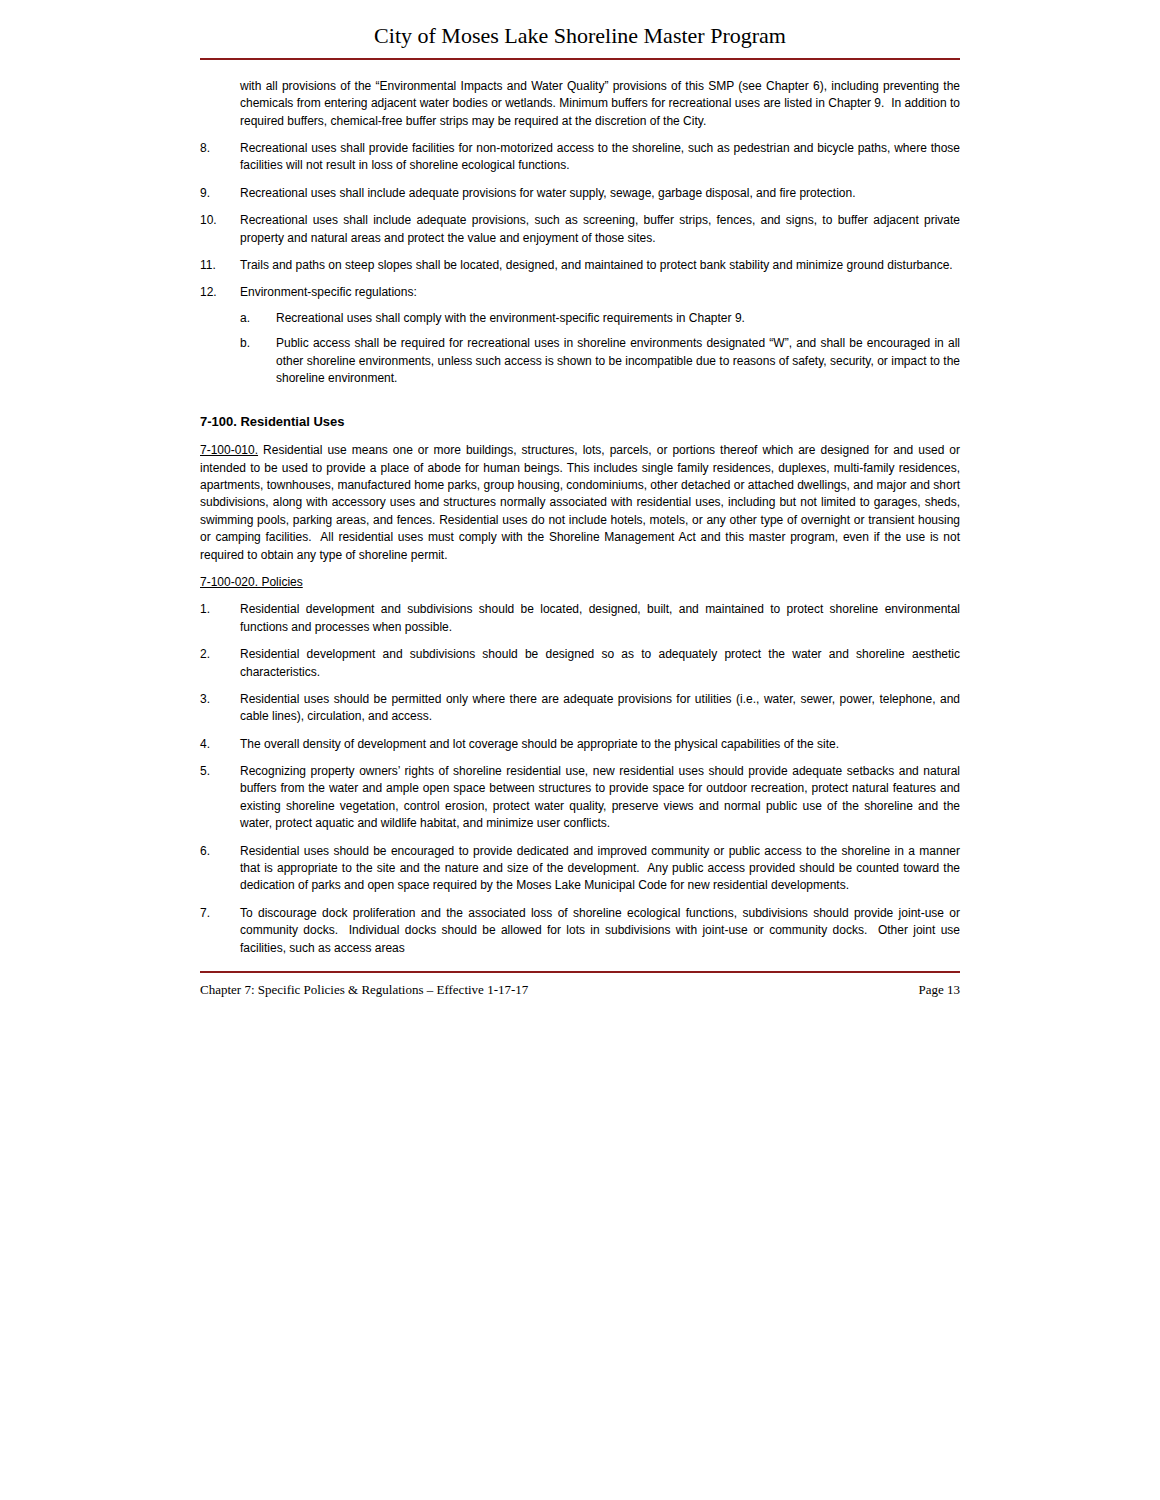City of Moses Lake Shoreline Master Program
with all provisions of the “Environmental Impacts and Water Quality” provisions of this SMP (see Chapter 6), including preventing the chemicals from entering adjacent water bodies or wetlands. Minimum buffers for recreational uses are listed in Chapter 9. In addition to required buffers, chemical-free buffer strips may be required at the discretion of the City.
8. Recreational uses shall provide facilities for non-motorized access to the shoreline, such as pedestrian and bicycle paths, where those facilities will not result in loss of shoreline ecological functions.
9. Recreational uses shall include adequate provisions for water supply, sewage, garbage disposal, and fire protection.
10. Recreational uses shall include adequate provisions, such as screening, buffer strips, fences, and signs, to buffer adjacent private property and natural areas and protect the value and enjoyment of those sites.
11. Trails and paths on steep slopes shall be located, designed, and maintained to protect bank stability and minimize ground disturbance.
12. Environment-specific regulations:
a. Recreational uses shall comply with the environment-specific requirements in Chapter 9.
b. Public access shall be required for recreational uses in shoreline environments designated “W”, and shall be encouraged in all other shoreline environments, unless such access is shown to be incompatible due to reasons of safety, security, or impact to the shoreline environment.
7-100. Residential Uses
7-100-010. Residential use means one or more buildings, structures, lots, parcels, or portions thereof which are designed for and used or intended to be used to provide a place of abode for human beings. This includes single family residences, duplexes, multi-family residences, apartments, townhouses, manufactured home parks, group housing, condominiums, other detached or attached dwellings, and major and short subdivisions, along with accessory uses and structures normally associated with residential uses, including but not limited to garages, sheds, swimming pools, parking areas, and fences. Residential uses do not include hotels, motels, or any other type of overnight or transient housing or camping facilities. All residential uses must comply with the Shoreline Management Act and this master program, even if the use is not required to obtain any type of shoreline permit.
7-100-020. Policies
1. Residential development and subdivisions should be located, designed, built, and maintained to protect shoreline environmental functions and processes when possible.
2. Residential development and subdivisions should be designed so as to adequately protect the water and shoreline aesthetic characteristics.
3. Residential uses should be permitted only where there are adequate provisions for utilities (i.e., water, sewer, power, telephone, and cable lines), circulation, and access.
4. The overall density of development and lot coverage should be appropriate to the physical capabilities of the site.
5. Recognizing property owners’ rights of shoreline residential use, new residential uses should provide adequate setbacks and natural buffers from the water and ample open space between structures to provide space for outdoor recreation, protect natural features and existing shoreline vegetation, control erosion, protect water quality, preserve views and normal public use of the shoreline and the water, protect aquatic and wildlife habitat, and minimize user conflicts.
6. Residential uses should be encouraged to provide dedicated and improved community or public access to the shoreline in a manner that is appropriate to the site and the nature and size of the development. Any public access provided should be counted toward the dedication of parks and open space required by the Moses Lake Municipal Code for new residential developments.
7. To discourage dock proliferation and the associated loss of shoreline ecological functions, subdivisions should provide joint-use or community docks. Individual docks should be allowed for lots in subdivisions with joint-use or community docks. Other joint use facilities, such as access areas
Chapter 7: Specific Policies & Regulations – Effective 1-17-17
Page 13